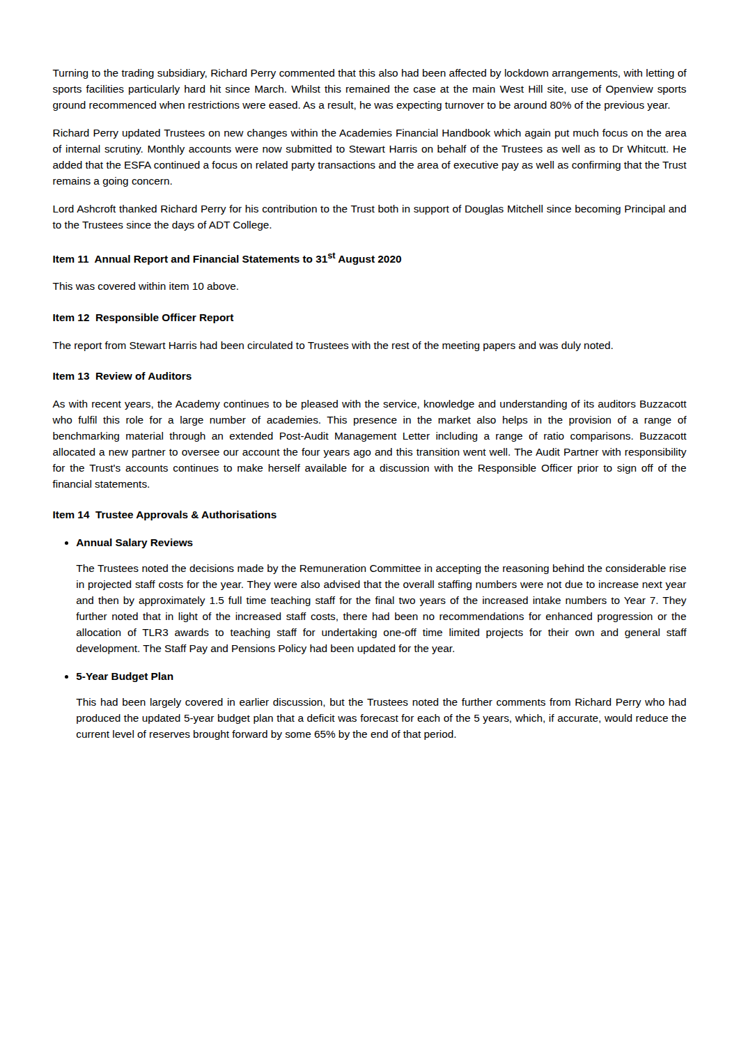Turning to the trading subsidiary, Richard Perry commented that this also had been affected by lockdown arrangements, with letting of sports facilities particularly hard hit since March. Whilst this remained the case at the main West Hill site, use of Openview sports ground recommenced when restrictions were eased. As a result, he was expecting turnover to be around 80% of the previous year.
Richard Perry updated Trustees on new changes within the Academies Financial Handbook which again put much focus on the area of internal scrutiny. Monthly accounts were now submitted to Stewart Harris on behalf of the Trustees as well as to Dr Whitcutt. He added that the ESFA continued a focus on related party transactions and the area of executive pay as well as confirming that the Trust remains a going concern.
Lord Ashcroft thanked Richard Perry for his contribution to the Trust both in support of Douglas Mitchell since becoming Principal and to the Trustees since the days of ADT College.
Item 11 Annual Report and Financial Statements to 31st August 2020
This was covered within item 10 above.
Item 12 Responsible Officer Report
The report from Stewart Harris had been circulated to Trustees with the rest of the meeting papers and was duly noted.
Item 13 Review of Auditors
As with recent years, the Academy continues to be pleased with the service, knowledge and understanding of its auditors Buzzacott who fulfil this role for a large number of academies. This presence in the market also helps in the provision of a range of benchmarking material through an extended Post-Audit Management Letter including a range of ratio comparisons. Buzzacott allocated a new partner to oversee our account the four years ago and this transition went well. The Audit Partner with responsibility for the Trust's accounts continues to make herself available for a discussion with the Responsible Officer prior to sign off of the financial statements.
Item 14 Trustee Approvals & Authorisations
Annual Salary Reviews
The Trustees noted the decisions made by the Remuneration Committee in accepting the reasoning behind the considerable rise in projected staff costs for the year. They were also advised that the overall staffing numbers were not due to increase next year and then by approximately 1.5 full time teaching staff for the final two years of the increased intake numbers to Year 7. They further noted that in light of the increased staff costs, there had been no recommendations for enhanced progression or the allocation of TLR3 awards to teaching staff for undertaking one-off time limited projects for their own and general staff development. The Staff Pay and Pensions Policy had been updated for the year.
5-Year Budget Plan
This had been largely covered in earlier discussion, but the Trustees noted the further comments from Richard Perry who had produced the updated 5-year budget plan that a deficit was forecast for each of the 5 years, which, if accurate, would reduce the current level of reserves brought forward by some 65% by the end of that period.